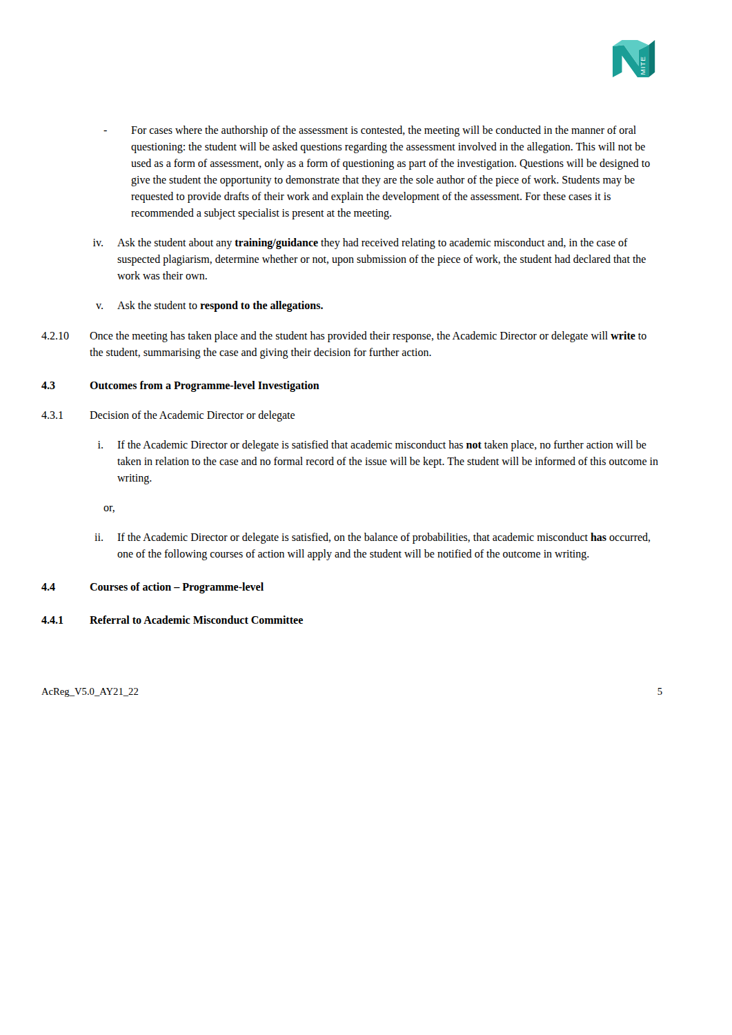MITE
-
For cases where the authorship of the assessment is contested, the meeting will be conducted in the manner of oral questioning: the student will be asked questions regarding the assessment involved in the allegation. This will not be used as a form of assessment, only as a form of questioning as part of the investigation. Questions will be designed to give the student the opportunity to demonstrate that they are the sole author of the piece of work. Students may be requested to provide drafts of their work and explain the development of the assessment. For these cases it is recommended a subject specialist is present at the meeting.
iv.
Ask the student about any training/guidance they had received relating to academic misconduct and, in the case of suspected plagiarism, determine whether or not, upon submission of the piece of work, the student had declared that the work was their own.
v.
Ask the student to respond to the allegations.
4.2.10
Once the meeting has taken place and the student has provided their response, the Academic Director or delegate will write to the student, summarising the case and giving their decision for further action.
4.3
Outcomes from a Programme-level Investigation
4.3.1
Decision of the Academic Director or delegate
i.
If the Academic Director or delegate is satisfied that academic misconduct has not taken place, no further action will be taken in relation to the case and no formal record of the issue will be kept. The student will be informed of this outcome in writing.
or,
ii.
If the Academic Director or delegate is satisfied, on the balance of probabilities, that academic misconduct has occurred, one of the following courses of action will apply and the student will be notified of the outcome in writing.
4.4
Courses of action – Programme-level
4.4.1
Referral to Academic Misconduct Committee
AcReg_V5.0_AY21_22
5